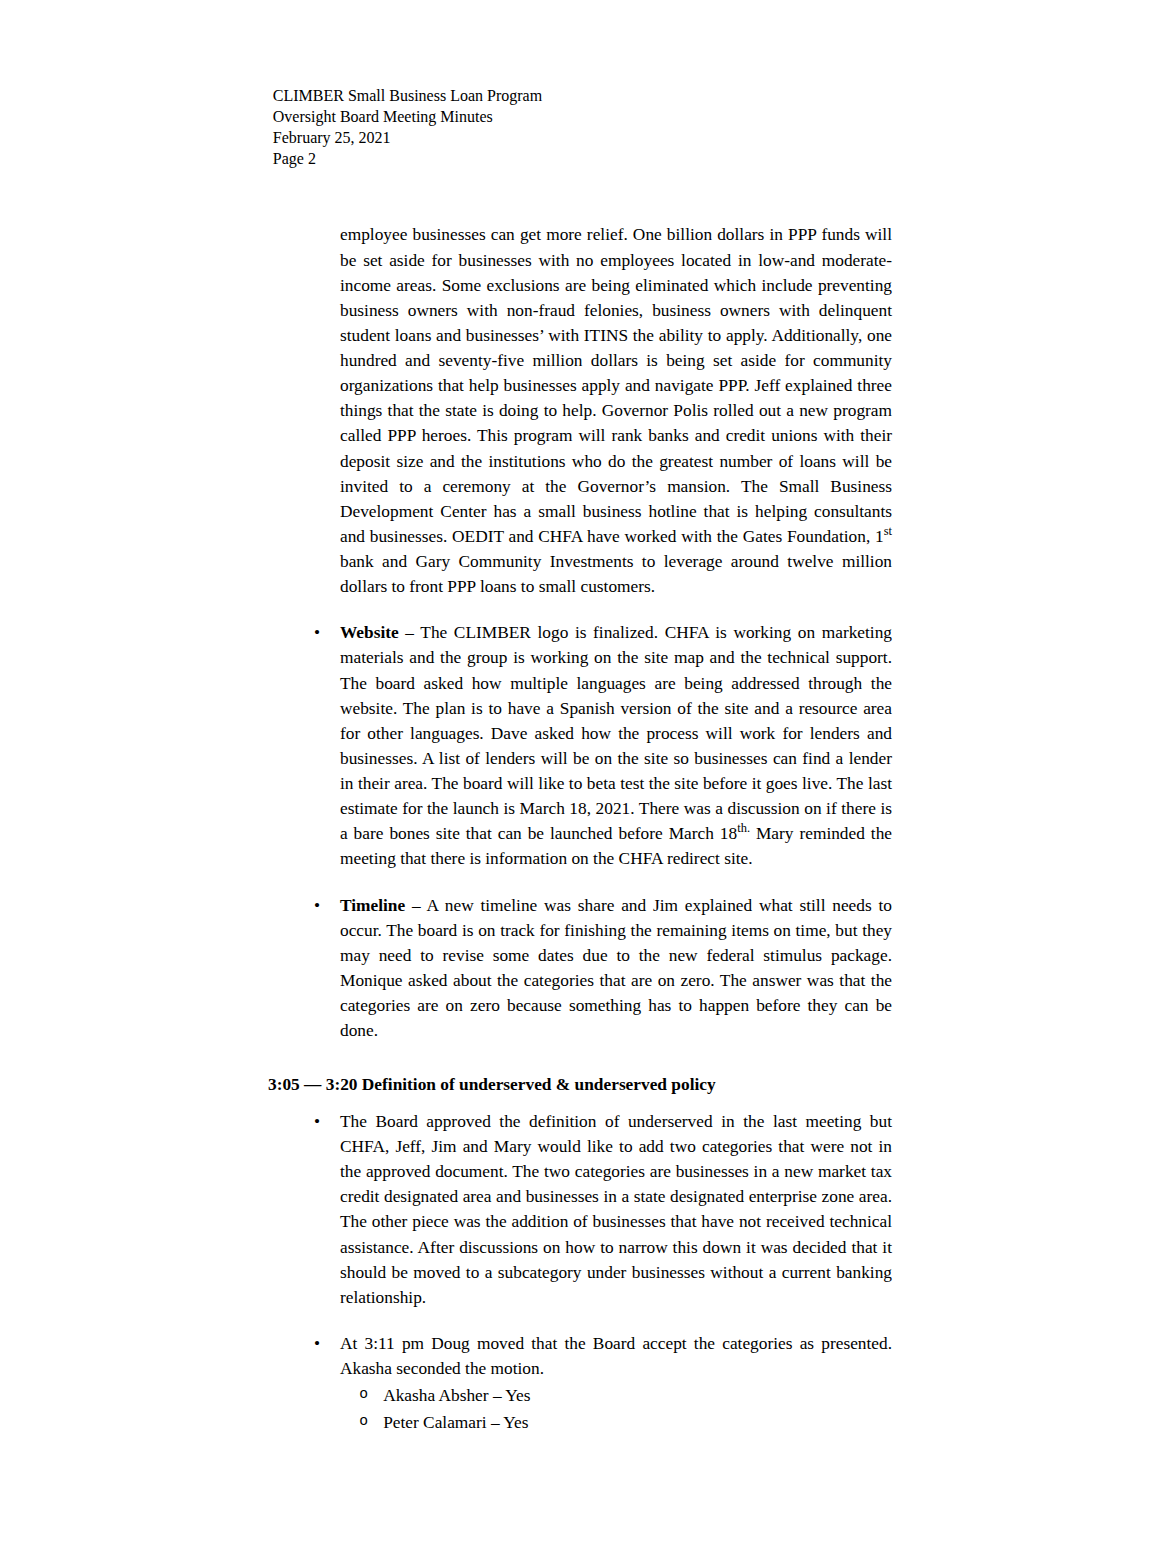CLIMBER Small Business Loan Program
Oversight Board Meeting Minutes
February 25, 2021
Page 2
employee businesses can get more relief. One billion dollars in PPP funds will be set aside for businesses with no employees located in low-and moderate-income areas. Some exclusions are being eliminated which include preventing business owners with non-fraud felonies, business owners with delinquent student loans and businesses’ with ITINS the ability to apply. Additionally, one hundred and seventy-five million dollars is being set aside for community organizations that help businesses apply and navigate PPP. Jeff explained three things that the state is doing to help. Governor Polis rolled out a new program called PPP heroes. This program will rank banks and credit unions with their deposit size and the institutions who do the greatest number of loans will be invited to a ceremony at the Governor’s mansion. The Small Business Development Center has a small business hotline that is helping consultants and businesses. OEDIT and CHFA have worked with the Gates Foundation, 1st bank and Gary Community Investments to leverage around twelve million dollars to front PPP loans to small customers.
Website – The CLIMBER logo is finalized. CHFA is working on marketing materials and the group is working on the site map and the technical support. The board asked how multiple languages are being addressed through the website. The plan is to have a Spanish version of the site and a resource area for other languages. Dave asked how the process will work for lenders and businesses. A list of lenders will be on the site so businesses can find a lender in their area. The board will like to beta test the site before it goes live. The last estimate for the launch is March 18, 2021. There was a discussion on if there is a bare bones site that can be launched before March 18th. Mary reminded the meeting that there is information on the CHFA redirect site.
Timeline – A new timeline was share and Jim explained what still needs to occur. The board is on track for finishing the remaining items on time, but they may need to revise some dates due to the new federal stimulus package. Monique asked about the categories that are on zero. The answer was that the categories are on zero because something has to happen before they can be done.
3:05 — 3:20 Definition of underserved & underserved policy
The Board approved the definition of underserved in the last meeting but CHFA, Jeff, Jim and Mary would like to add two categories that were not in the approved document. The two categories are businesses in a new market tax credit designated area and businesses in a state designated enterprise zone area. The other piece was the addition of businesses that have not received technical assistance. After discussions on how to narrow this down it was decided that it should be moved to a subcategory under businesses without a current banking relationship.
At 3:11 pm Doug moved that the Board accept the categories as presented. Akasha seconded the motion.
Akasha Absher – Yes
Peter Calamari – Yes